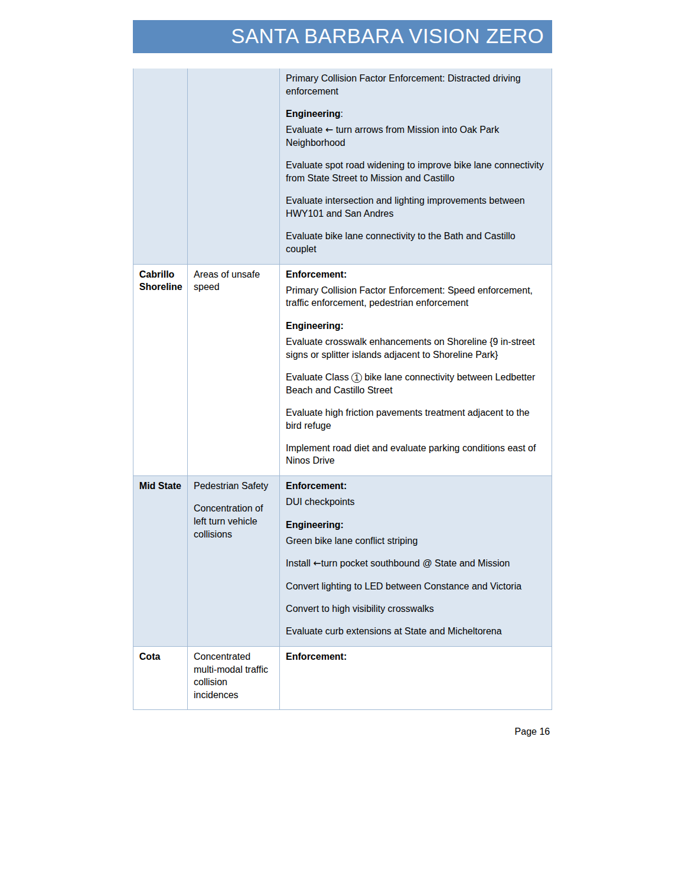SANTA BARBARA VISION ZERO
| | | Primary Collision Factor Enforcement: Distracted driving enforcement Engineering : Evaluate ← turn arrows from Mission into Oak Park Neighborhood Evaluate spot road widening to improve bike lane connectivity from State Street to Mission and Castillo Evaluate intersection and lighting improvements between HWY101 and San Andres Evaluate bike lane connectivity to the Bath and Castillo couplet |
| Cabrillo Shoreline | Areas of unsafe speed | Enforcement: Primary Collision Factor Enforcement: Speed enforcement, traffic enforcement, pedestrian enforcement Engineering: Evaluate crosswalk enhancements on Shoreline {9 in-street signs or splitter islands adjacent to Shoreline Park} Evaluate Class 1 bike lane connectivity between Ledbetter Beach and Castillo Street Evaluate high friction pavements treatment adjacent to the bird refuge Implement road diet and evaluate parking conditions east of Ninos Drive |
| Mid State | Pedestrian Safety Concentration of left turn vehicle collisions | Enforcement: DUI checkpoints Engineering: Green bike lane conflict striping Install ← turn pocket southbound @ State and Mission Convert lighting to LED between Constance and Victoria Convert to high visibility crosswalks Evaluate curb extensions at State and Micheltorena |
| Cota | Concentrated multi-modal traffic collision incidences | Enforcement: |
Page 16